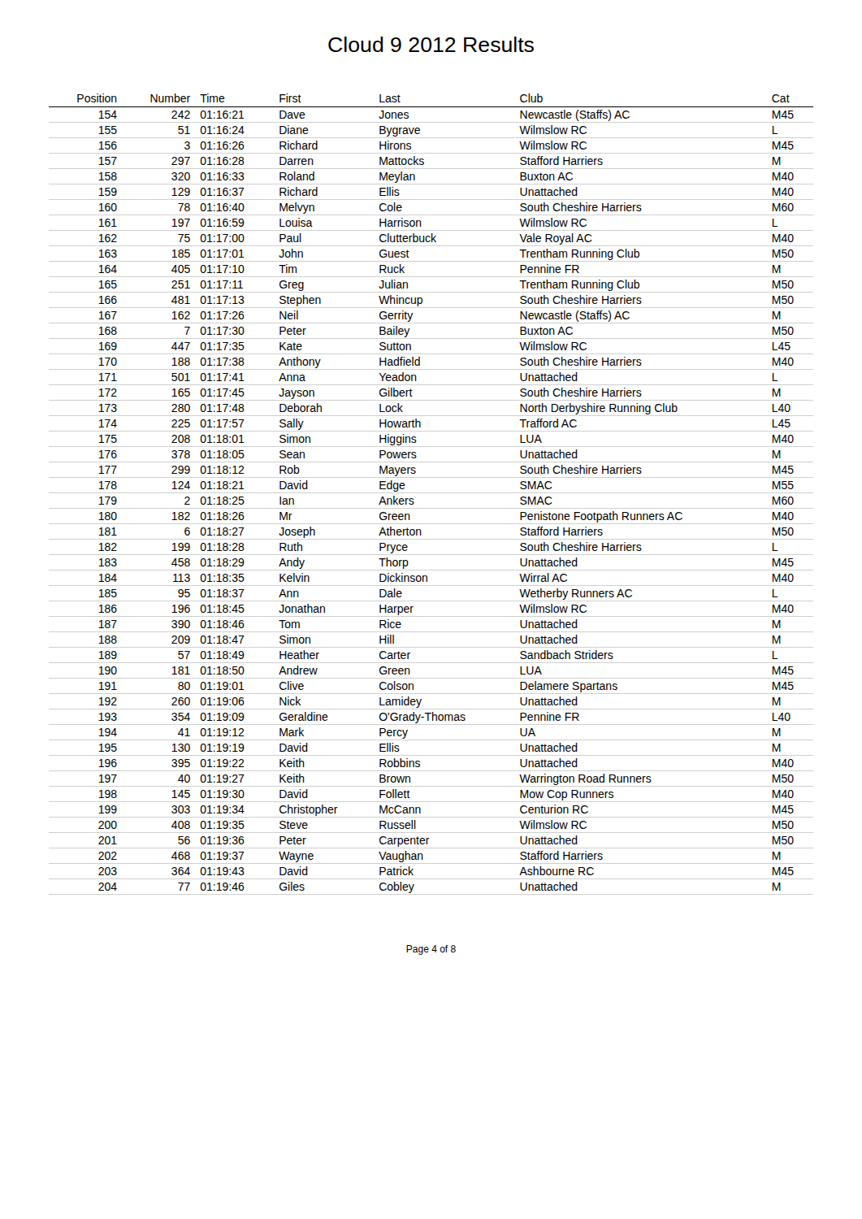Cloud 9 2012 Results
| Position | Number | Time | First | Last | Club | Cat |
| --- | --- | --- | --- | --- | --- | --- |
| 154 | 242 | 01:16:21 | Dave | Jones | Newcastle (Staffs) AC | M45 |
| 155 | 51 | 01:16:24 | Diane | Bygrave | Wilmslow RC | L |
| 156 | 3 | 01:16:26 | Richard | Hirons | Wilmslow RC | M45 |
| 157 | 297 | 01:16:28 | Darren | Mattocks | Stafford Harriers | M |
| 158 | 320 | 01:16:33 | Roland | Meylan | Buxton AC | M40 |
| 159 | 129 | 01:16:37 | Richard | Ellis | Unattached | M40 |
| 160 | 78 | 01:16:40 | Melvyn | Cole | South Cheshire Harriers | M60 |
| 161 | 197 | 01:16:59 | Louisa | Harrison | Wilmslow RC | L |
| 162 | 75 | 01:17:00 | Paul | Clutterbuck | Vale Royal AC | M40 |
| 163 | 185 | 01:17:01 | John | Guest | Trentham Running Club | M50 |
| 164 | 405 | 01:17:10 | Tim | Ruck | Pennine FR | M |
| 165 | 251 | 01:17:11 | Greg | Julian | Trentham Running Club | M50 |
| 166 | 481 | 01:17:13 | Stephen | Whincup | South Cheshire Harriers | M50 |
| 167 | 162 | 01:17:26 | Neil | Gerrity | Newcastle (Staffs) AC | M |
| 168 | 7 | 01:17:30 | Peter | Bailey | Buxton AC | M50 |
| 169 | 447 | 01:17:35 | Kate | Sutton | Wilmslow RC | L45 |
| 170 | 188 | 01:17:38 | Anthony | Hadfield | South Cheshire Harriers | M40 |
| 171 | 501 | 01:17:41 | Anna | Yeadon | Unattached | L |
| 172 | 165 | 01:17:45 | Jayson | Gilbert | South Cheshire Harriers | M |
| 173 | 280 | 01:17:48 | Deborah | Lock | North Derbyshire Running Club | L40 |
| 174 | 225 | 01:17:57 | Sally | Howarth | Trafford AC | L45 |
| 175 | 208 | 01:18:01 | Simon | Higgins | LUA | M40 |
| 176 | 378 | 01:18:05 | Sean | Powers | Unattached | M |
| 177 | 299 | 01:18:12 | Rob | Mayers | South Cheshire Harriers | M45 |
| 178 | 124 | 01:18:21 | David | Edge | SMAC | M55 |
| 179 | 2 | 01:18:25 | Ian | Ankers | SMAC | M60 |
| 180 | 182 | 01:18:26 | Mr | Green | Penistone Footpath Runners AC | M40 |
| 181 | 6 | 01:18:27 | Joseph | Atherton | Stafford Harriers | M50 |
| 182 | 199 | 01:18:28 | Ruth | Pryce | South Cheshire Harriers | L |
| 183 | 458 | 01:18:29 | Andy | Thorp | Unattached | M45 |
| 184 | 113 | 01:18:35 | Kelvin | Dickinson | Wirral AC | M40 |
| 185 | 95 | 01:18:37 | Ann | Dale | Wetherby Runners AC | L |
| 186 | 196 | 01:18:45 | Jonathan | Harper | Wilmslow RC | M40 |
| 187 | 390 | 01:18:46 | Tom | Rice | Unattached | M |
| 188 | 209 | 01:18:47 | Simon | Hill | Unattached | M |
| 189 | 57 | 01:18:49 | Heather | Carter | Sandbach Striders | L |
| 190 | 181 | 01:18:50 | Andrew | Green | LUA | M45 |
| 191 | 80 | 01:19:01 | Clive | Colson | Delamere Spartans | M45 |
| 192 | 260 | 01:19:06 | Nick | Lamidey | Unattached | M |
| 193 | 354 | 01:19:09 | Geraldine | O'Grady-Thomas | Pennine FR | L40 |
| 194 | 41 | 01:19:12 | Mark | Percy | UA | M |
| 195 | 130 | 01:19:19 | David | Ellis | Unattached | M |
| 196 | 395 | 01:19:22 | Keith | Robbins | Unattached | M40 |
| 197 | 40 | 01:19:27 | Keith | Brown | Warrington Road Runners | M50 |
| 198 | 145 | 01:19:30 | David | Follett | Mow Cop Runners | M40 |
| 199 | 303 | 01:19:34 | Christopher | McCann | Centurion RC | M45 |
| 200 | 408 | 01:19:35 | Steve | Russell | Wilmslow RC | M50 |
| 201 | 56 | 01:19:36 | Peter | Carpenter | Unattached | M50 |
| 202 | 468 | 01:19:37 | Wayne | Vaughan | Stafford Harriers | M |
| 203 | 364 | 01:19:43 | David | Patrick | Ashbourne RC | M45 |
| 204 | 77 | 01:19:46 | Giles | Cobley | Unattached | M |
Page 4 of 8